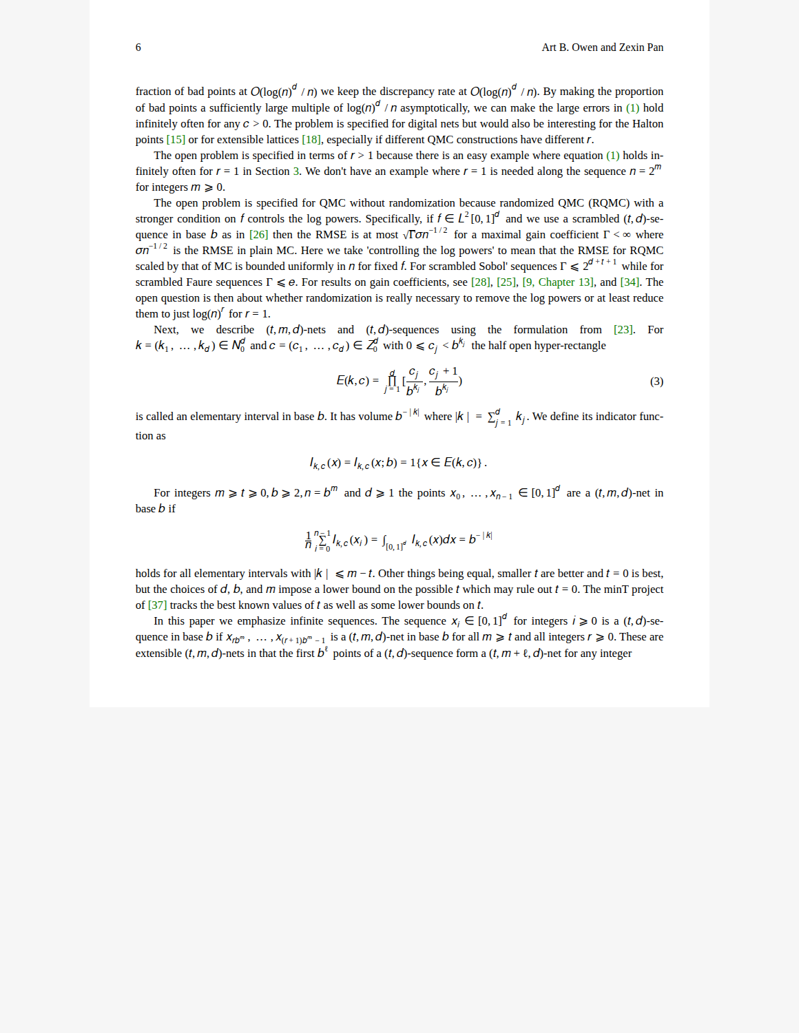6 Art B. Owen and Zexin Pan
fraction of bad points at O(log(n)d/n) we keep the discrepancy rate at O(log(n)d/n). By making the proportion of bad points a sufficiently large multiple of log(n)d/n asymptotically, we can make the large errors in (1) hold infinitely often for any c>0. The problem is specified for digital nets but would also be interesting for the Halton points [15] or for extensible lattices [18], especially if different QMC constructions have different r.
The open problem is specified in terms of r>1 because there is an easy example where equation (1) holds infinitely often for r=1 in Section 3. We don't have an example where r=1 is needed along the sequence n=2m for integers m⩾0.
The open problem is specified for QMC without randomization because randomized QMC (RQMC) with a stronger condition on f controls the log powers. Specifically, if f∈L2[0,1]d and we use a scrambled (t,d)-sequence in base b as in [26] then the RMSE is at most Γσn−1/2 for a maximal gain coefficient Γ<∞ where σn−1/2 is the RMSE in plain MC. Here we take 'controlling the log powers' to mean that the RMSE for RQMC scaled by that of MC is bounded uniformly in n for fixed f. For scrambled Sobol' sequences Γ⩽2d+t+1 while for scrambled Faure sequences Γ⩽e. For results on gain coefficients, see [28], [25], [9, Chapter 13], and [34]. The open question is then about whether randomization is really necessary to remove the log powers or at least reduce them to just log(n)r for r=1.
Next, we describe (t,m,d)-nets and (t,d)-sequences using the formulation from [23]. For k=(k1,…,kd)∈N0d and c=(c1,…,cd)∈Z0d with 0⩽cj<bkj the half open hyper-rectangle
E(k,c) = ∏j=1d [ cjbkj , cj+1bkj ) (3)
is called an elementary interval in base b. It has volume b−|k| where |k|=∑j=1dkj. We define its indicator function as
Ik,c (x) = Ik,c (x;b) = 1{x∈E(k,c)}.
For integers m⩾t⩾0,b⩾2,n=bm and d⩾1 the points x0,…,xn−1∈[0,1]d are a (t,m,d)-net in base b if
1n ∑i=0n−1 Ik,c (xi) = ∫[0,1]d Ik,c (x) dx = b−|k|
holds for all elementary intervals with |k|⩽m−t. Other things being equal, smaller t are better and t=0 is best, but the choices of d, b, and m impose a lower bound on the possible t which may rule out t=0. The minT project of [37] tracks the best known values of t as well as some lower bounds on t.
In this paper we emphasize infinite sequences. The sequence xi∈[0,1]d for integers i⩾0 is a (t,d)-sequence in base b if xrbm,…,x(r+1)bm−1 is a (t,m,d)-net in base b for all m⩾t and all integers r⩾0. These are extensible (t,m,d)-nets in that the first bℓ points of a (t,d)-sequence form a (t,m+ℓ,d)-net for any integer